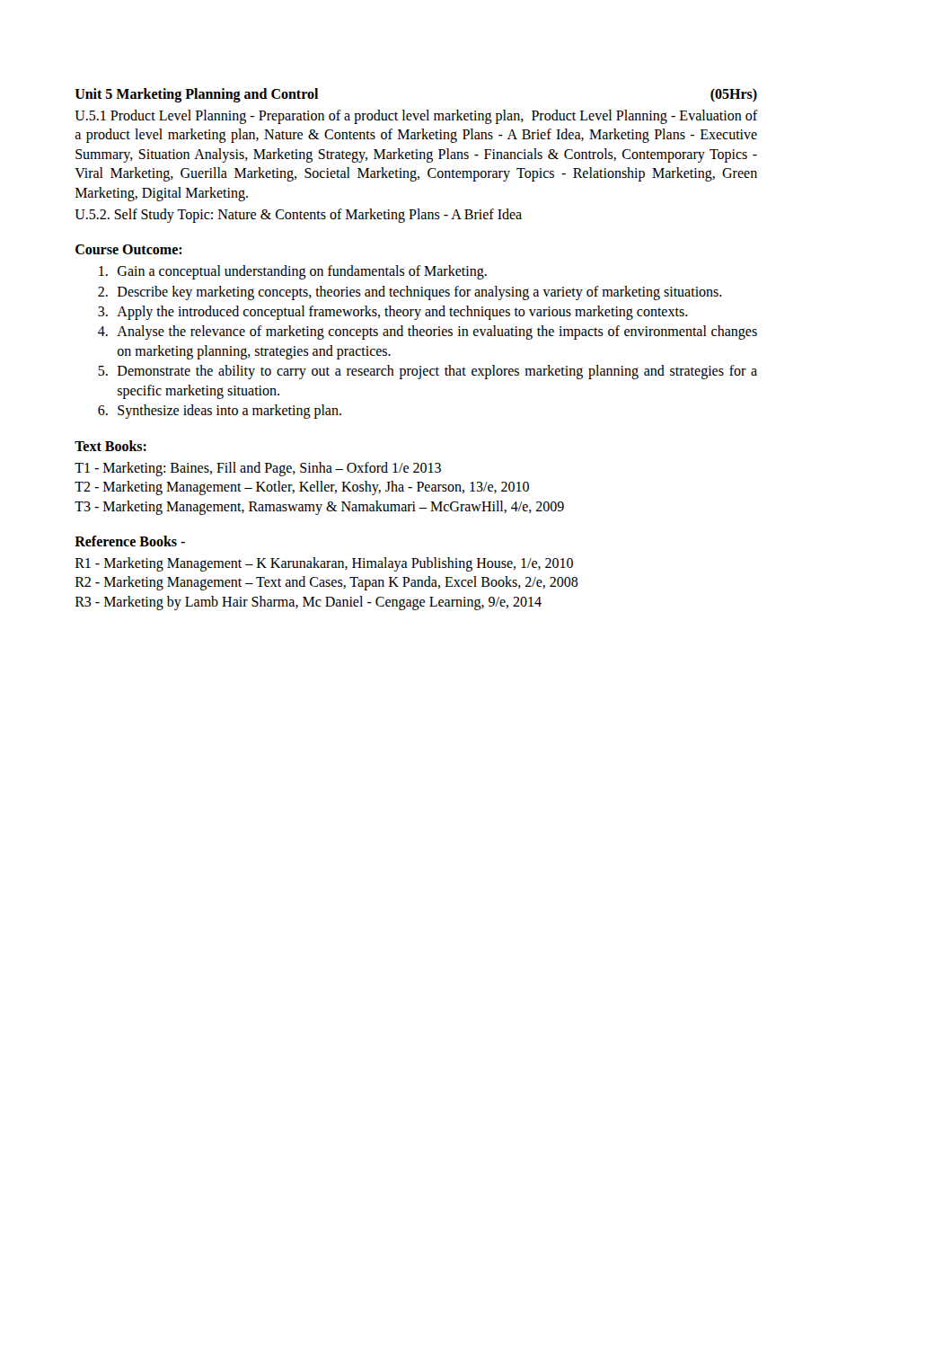Unit 5 Marketing Planning and Control (05Hrs)
U.5.1 Product Level Planning - Preparation of a product level marketing plan, Product Level Planning - Evaluation of a product level marketing plan, Nature & Contents of Marketing Plans - A Brief Idea, Marketing Plans - Executive Summary, Situation Analysis, Marketing Strategy, Marketing Plans - Financials & Controls, Contemporary Topics - Viral Marketing, Guerilla Marketing, Societal Marketing, Contemporary Topics - Relationship Marketing, Green Marketing, Digital Marketing.
U.5.2. Self Study Topic: Nature & Contents of Marketing Plans - A Brief Idea
Course Outcome:
Gain a conceptual understanding on fundamentals of Marketing.
Describe key marketing concepts, theories and techniques for analysing a variety of marketing situations.
Apply the introduced conceptual frameworks, theory and techniques to various marketing contexts.
Analyse the relevance of marketing concepts and theories in evaluating the impacts of environmental changes on marketing planning, strategies and practices.
Demonstrate the ability to carry out a research project that explores marketing planning and strategies for a specific marketing situation.
Synthesize ideas into a marketing plan.
Text Books:
T1 - Marketing: Baines, Fill and Page, Sinha – Oxford 1/e 2013
T2 - Marketing Management – Kotler, Keller, Koshy, Jha - Pearson, 13/e, 2010
T3 - Marketing Management, Ramaswamy & Namakumari – McGrawHill, 4/e, 2009
Reference Books -
R1 - Marketing Management – K Karunakaran, Himalaya Publishing House, 1/e, 2010
R2 - Marketing Management – Text and Cases, Tapan K Panda, Excel Books, 2/e, 2008
R3 - Marketing by Lamb Hair Sharma, Mc Daniel - Cengage Learning, 9/e, 2014